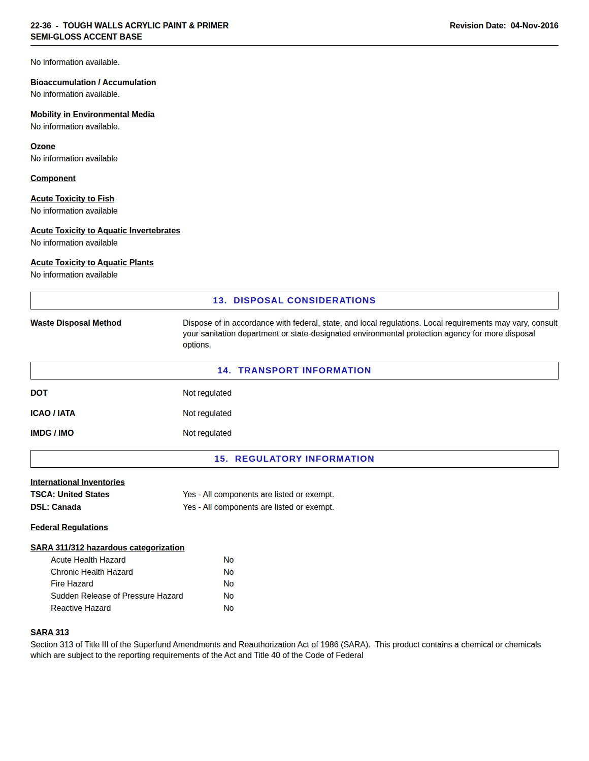22-36 - TOUGH WALLS ACRYLIC PAINT & PRIMER
SEMI-GLOSS ACCENT BASE
Revision Date: 04-Nov-2016
No information available.
Bioaccumulation / Accumulation
No information available.
Mobility in Environmental Media
No information available.
Ozone
No information available
Component
Acute Toxicity to Fish
No information available
Acute Toxicity to Aquatic Invertebrates
No information available
Acute Toxicity to Aquatic Plants
No information available
13. DISPOSAL CONSIDERATIONS
Waste Disposal Method
Dispose of in accordance with federal, state, and local regulations. Local requirements may vary, consult your sanitation department or state-designated environmental protection agency for more disposal options.
14. TRANSPORT INFORMATION
DOT
Not regulated
ICAO / IATA
Not regulated
IMDG / IMO
Not regulated
15. REGULATORY INFORMATION
International Inventories
TSCA: United States
Yes - All components are listed or exempt.
DSL: Canada
Yes - All components are listed or exempt.
Federal Regulations
SARA 311/312 hazardous categorization
| Acute Health Hazard | No |
| Chronic Health Hazard | No |
| Fire Hazard | No |
| Sudden Release of Pressure Hazard | No |
| Reactive Hazard | No |
SARA 313
Section 313 of Title III of the Superfund Amendments and Reauthorization Act of 1986 (SARA). This product contains a chemical or chemicals which are subject to the reporting requirements of the Act and Title 40 of the Code of Federal